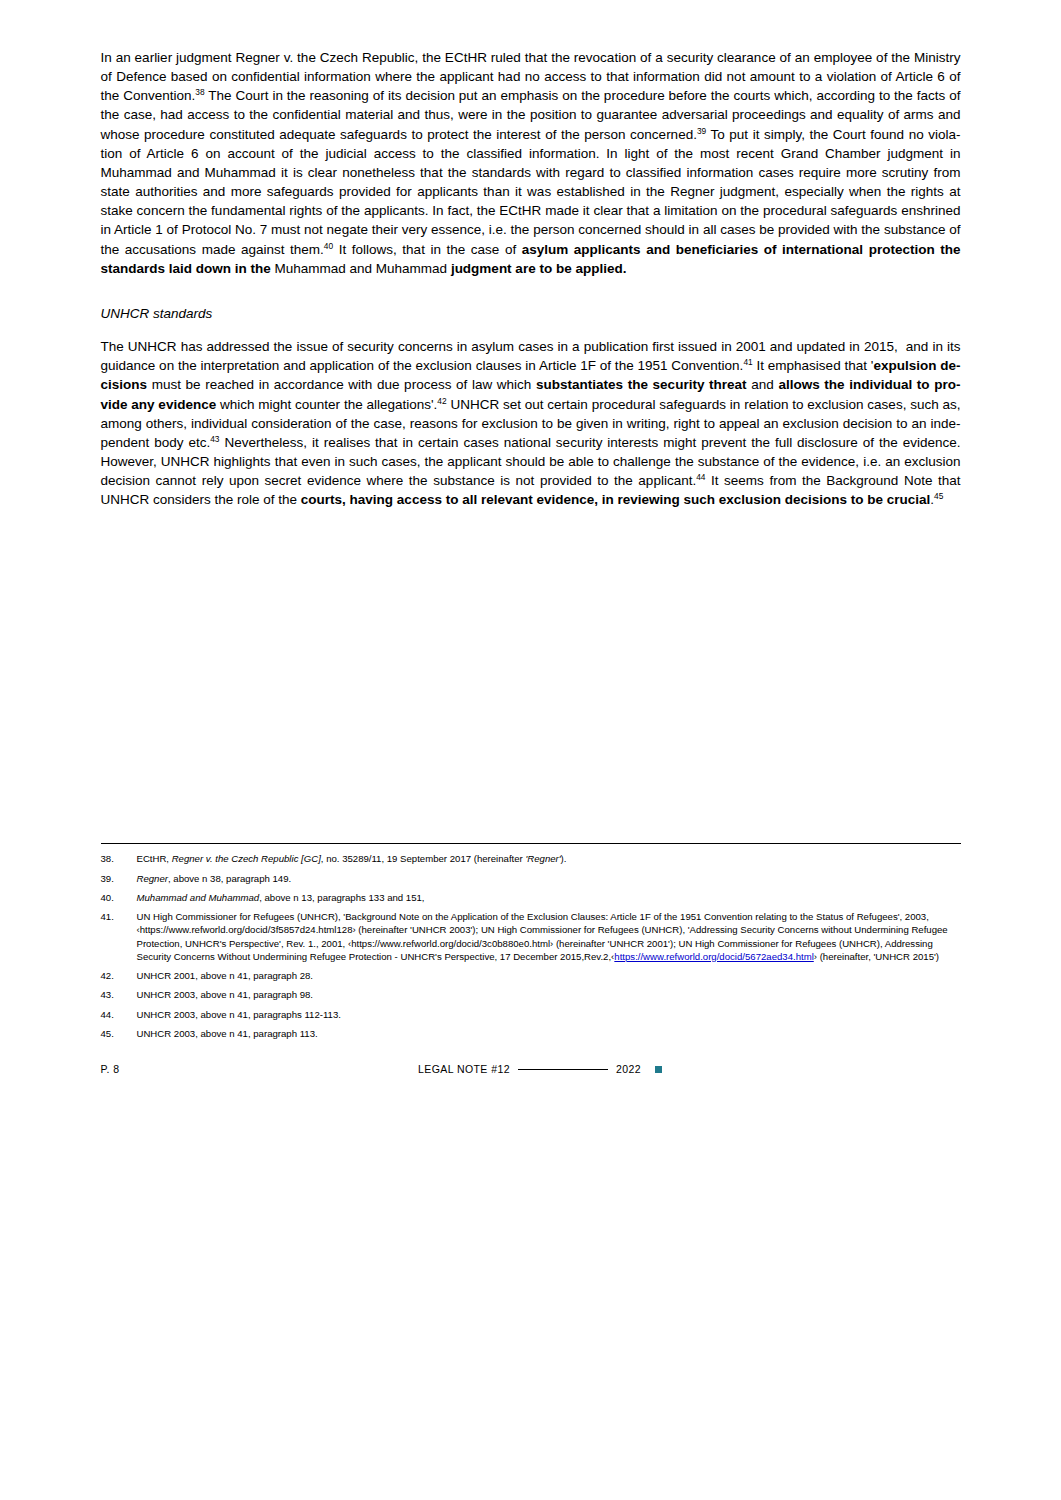In an earlier judgment Regner v. the Czech Republic, the ECtHR ruled that the revocation of a security clearance of an employee of the Ministry of Defence based on confidential information where the applicant had no access to that information did not amount to a violation of Article 6 of the Convention.38 The Court in the reasoning of its decision put an emphasis on the procedure before the courts which, according to the facts of the case, had access to the confidential material and thus, were in the position to guarantee adversarial proceedings and equality of arms and whose procedure constituted adequate safeguards to protect the interest of the person concerned.39 To put it simply, the Court found no violation of Article 6 on account of the judicial access to the classified information. In light of the most recent Grand Chamber judgment in Muhammad and Muhammad it is clear nonetheless that the standards with regard to classified information cases require more scrutiny from state authorities and more safeguards provided for applicants than it was established in the Regner judgment, especially when the rights at stake concern the fundamental rights of the applicants. In fact, the ECtHR made it clear that a limitation on the procedural safeguards enshrined in Article 1 of Protocol No. 7 must not negate their very essence, i.e. the person concerned should in all cases be provided with the substance of the accusations made against them.40 It follows, that in the case of asylum applicants and beneficiaries of international protection the standards laid down in the Muhammad and Muhammad judgment are to be applied.
UNHCR standards
The UNHCR has addressed the issue of security concerns in asylum cases in a publication first issued in 2001 and updated in 2015, and in its guidance on the interpretation and application of the exclusion clauses in Article 1F of the 1951 Convention.41 It emphasised that 'expulsion decisions must be reached in accordance with due process of law which substantiates the security threat and allows the individual to provide any evidence which might counter the allegations'.42 UNHCR set out certain procedural safeguards in relation to exclusion cases, such as, among others, individual consideration of the case, reasons for exclusion to be given in writing, right to appeal an exclusion decision to an independent body etc.43 Nevertheless, it realises that in certain cases national security interests might prevent the full disclosure of the evidence. However, UNHCR highlights that even in such cases, the applicant should be able to challenge the substance of the evidence, i.e. an exclusion decision cannot rely upon secret evidence where the substance is not provided to the applicant.44 It seems from the Background Note that UNHCR considers the role of the courts, having access to all relevant evidence, in reviewing such exclusion decisions to be crucial.45
38.
ECtHR, Regner v. the Czech Republic [GC], no. 35289/11, 19 September 2017 (hereinafter 'Regner').
39.
Regner, above n 38, paragraph 149.
40.
Muhammad and Muhammad, above n 13, paragraphs 133 and 151,
41.
UN High Commissioner for Refugees (UNHCR), 'Background Note on the Application of the Exclusion Clauses: Article 1F of the 1951 Convention relating to the Status of Refugees', 2003, ‹https://www.refworld.org/docid/3f5857d24.html128› (hereinafter 'UNHCR 2003'); UN High Commissioner for Refugees (UNHCR), 'Addressing Security Concerns without Undermining Refugee Protection, UNHCR's Perspective', Rev. 1., 2001, ‹https://www.refworld.org/docid/3c0b880e0.html› (hereinafter 'UNHCR 2001'); UN High Commissioner for Refugees (UNHCR), Addressing Security Concerns Without Undermining Refugee Protection - UNHCR's Perspective, 17 December 2015,Rev.2,‹https://www.refworld.org/docid/5672aed34.html› (hereinafter, 'UNHCR 2015')
42.
UNHCR 2001, above n 41, paragraph 28.
43.
UNHCR 2003, above n 41, paragraph 98.
44.
UNHCR 2003, above n 41, paragraphs 112-113.
45.
UNHCR 2003, above n 41, paragraph 113.
P. 8
LEGAL NOTE #12 2022